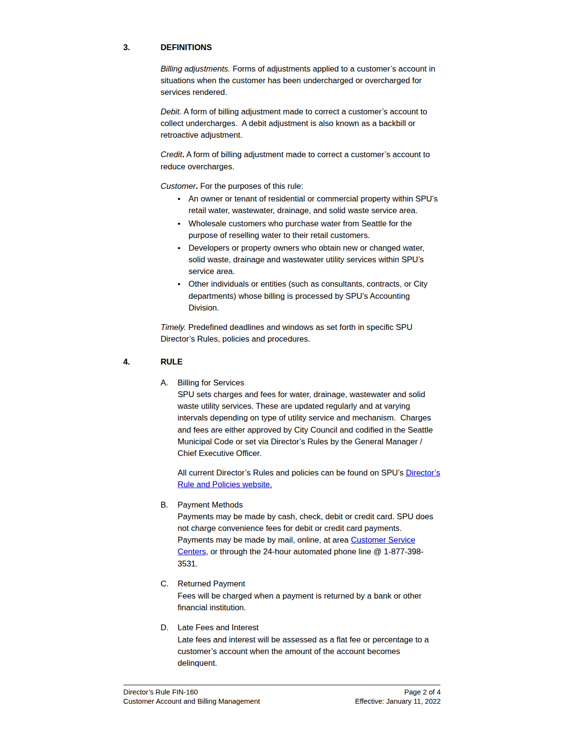3.
DEFINITIONS
Billing adjustments. Forms of adjustments applied to a customer’s account in situations when the customer has been undercharged or overcharged for services rendered.
Debit. A form of billing adjustment made to correct a customer’s account to collect undercharges. A debit adjustment is also known as a backbill or retroactive adjustment.
Credit. A form of billing adjustment made to correct a customer’s account to reduce overcharges.
Customer. For the purposes of this rule:
An owner or tenant of residential or commercial property within SPU’s retail water, wastewater, drainage, and solid waste service area.
Wholesale customers who purchase water from Seattle for the purpose of reselling water to their retail customers.
Developers or property owners who obtain new or changed water, solid waste, drainage and wastewater utility services within SPU’s service area.
Other individuals or entities (such as consultants, contracts, or City departments) whose billing is processed by SPU’s Accounting Division.
Timely. Predefined deadlines and windows as set forth in specific SPU Director’s Rules, policies and procedures.
4.
RULE
A.
Billing for Services
SPU sets charges and fees for water, drainage, wastewater and solid waste utility services. These are updated regularly and at varying intervals depending on type of utility service and mechanism. Charges and fees are either approved by City Council and codified in the Seattle Municipal Code or set via Director’s Rules by the General Manager / Chief Executive Officer.
All current Director’s Rules and policies can be found on SPU’s Director’s Rule and Policies website.
B.
Payment Methods
Payments may be made by cash, check, debit or credit card. SPU does not charge convenience fees for debit or credit card payments. Payments may be made by mail, online, at area Customer Service Centers, or through the 24-hour automated phone line @ 1-877-398-3531.
C.
Returned Payment
Fees will be charged when a payment is returned by a bank or other financial institution.
D.
Late Fees and Interest
Late fees and interest will be assessed as a flat fee or percentage to a customer’s account when the amount of the account becomes delinquent.
Director’s Rule FIN-160
Customer Account and Billing Management
Page 2 of 4
Effective: January 11, 2022